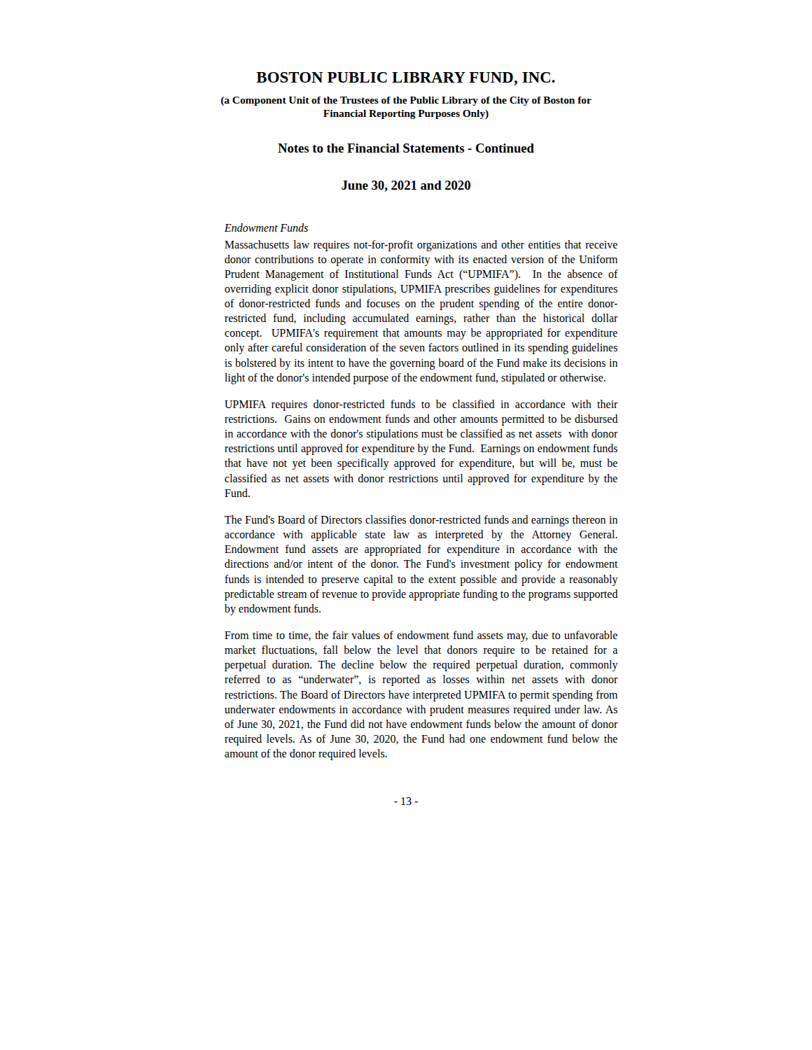BOSTON PUBLIC LIBRARY FUND, INC.
(a Component Unit of the Trustees of the Public Library of the City of Boston for Financial Reporting Purposes Only)
Notes to the Financial Statements - Continued
June 30, 2021 and 2020
Endowment Funds
Massachusetts law requires not-for-profit organizations and other entities that receive donor contributions to operate in conformity with its enacted version of the Uniform Prudent Management of Institutional Funds Act (“UPMIFA”). In the absence of overriding explicit donor stipulations, UPMIFA prescribes guidelines for expenditures of donor-restricted funds and focuses on the prudent spending of the entire donor-restricted fund, including accumulated earnings, rather than the historical dollar concept. UPMIFA's requirement that amounts may be appropriated for expenditure only after careful consideration of the seven factors outlined in its spending guidelines is bolstered by its intent to have the governing board of the Fund make its decisions in light of the donor's intended purpose of the endowment fund, stipulated or otherwise.
UPMIFA requires donor-restricted funds to be classified in accordance with their restrictions. Gains on endowment funds and other amounts permitted to be disbursed in accordance with the donor's stipulations must be classified as net assets with donor restrictions until approved for expenditure by the Fund. Earnings on endowment funds that have not yet been specifically approved for expenditure, but will be, must be classified as net assets with donor restrictions until approved for expenditure by the Fund.
The Fund's Board of Directors classifies donor-restricted funds and earnings thereon in accordance with applicable state law as interpreted by the Attorney General. Endowment fund assets are appropriated for expenditure in accordance with the directions and/or intent of the donor. The Fund's investment policy for endowment funds is intended to preserve capital to the extent possible and provide a reasonably predictable stream of revenue to provide appropriate funding to the programs supported by endowment funds.
From time to time, the fair values of endowment fund assets may, due to unfavorable market fluctuations, fall below the level that donors require to be retained for a perpetual duration. The decline below the required perpetual duration, commonly referred to as “underwater”, is reported as losses within net assets with donor restrictions. The Board of Directors have interpreted UPMIFA to permit spending from underwater endowments in accordance with prudent measures required under law. As of June 30, 2021, the Fund did not have endowment funds below the amount of donor required levels. As of June 30, 2020, the Fund had one endowment fund below the amount of the donor required levels.
- 13 -